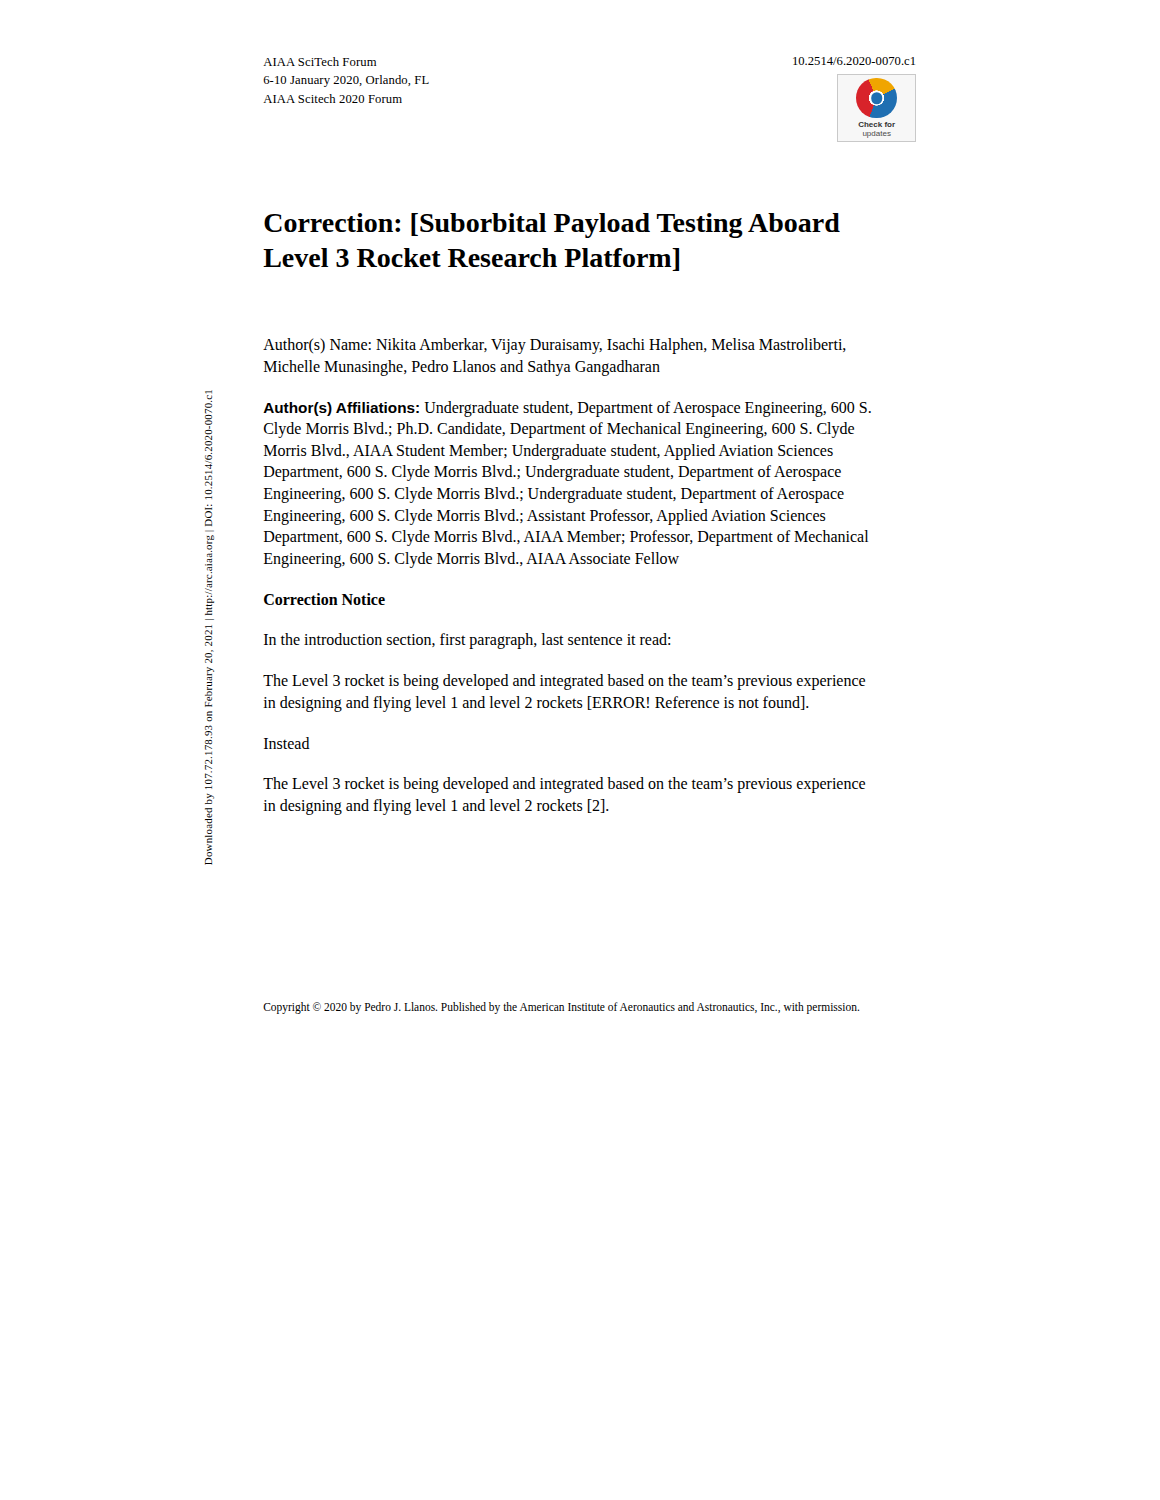Downloaded by 107.72.178.93 on February 20, 2021 | http://arc.aiaa.org | DOI: 10.2514/6.2020-0070.c1
AIAA SciTech Forum
6-10 January 2020, Orlando, FL
AIAA Scitech 2020 Forum
10.2514/6.2020-0070.c1
Check for
updates
Correction: [Suborbital Payload Testing Aboard Level 3 Rocket Research Platform]
Author(s) Name: Nikita Amberkar, Vijay Duraisamy, Isachi Halphen, Melisa Mastroliberti, Michelle Munasinghe, Pedro Llanos and Sathya Gangadharan
Author(s) Affiliations: Undergraduate student, Department of Aerospace Engineering, 600 S. Clyde Morris Blvd.; Ph.D. Candidate, Department of Mechanical Engineering, 600 S. Clyde Morris Blvd., AIAA Student Member; Undergraduate student, Applied Aviation Sciences Department, 600 S. Clyde Morris Blvd.; Undergraduate student, Department of Aerospace Engineering, 600 S. Clyde Morris Blvd.; Undergraduate student, Department of Aerospace Engineering, 600 S. Clyde Morris Blvd.; Assistant Professor, Applied Aviation Sciences Department, 600 S. Clyde Morris Blvd., AIAA Member; Professor, Department of Mechanical Engineering, 600 S. Clyde Morris Blvd., AIAA Associate Fellow
Correction Notice
In the introduction section, first paragraph, last sentence it read:
The Level 3 rocket is being developed and integrated based on the team’s previous experience in designing and flying level 1 and level 2 rockets [ERROR! Reference is not found].
Instead
The Level 3 rocket is being developed and integrated based on the team’s previous experience in designing and flying level 1 and level 2 rockets [2].
Copyright © 2020 by Pedro J. Llanos. Published by the American Institute of Aeronautics and Astronautics, Inc., with permission.